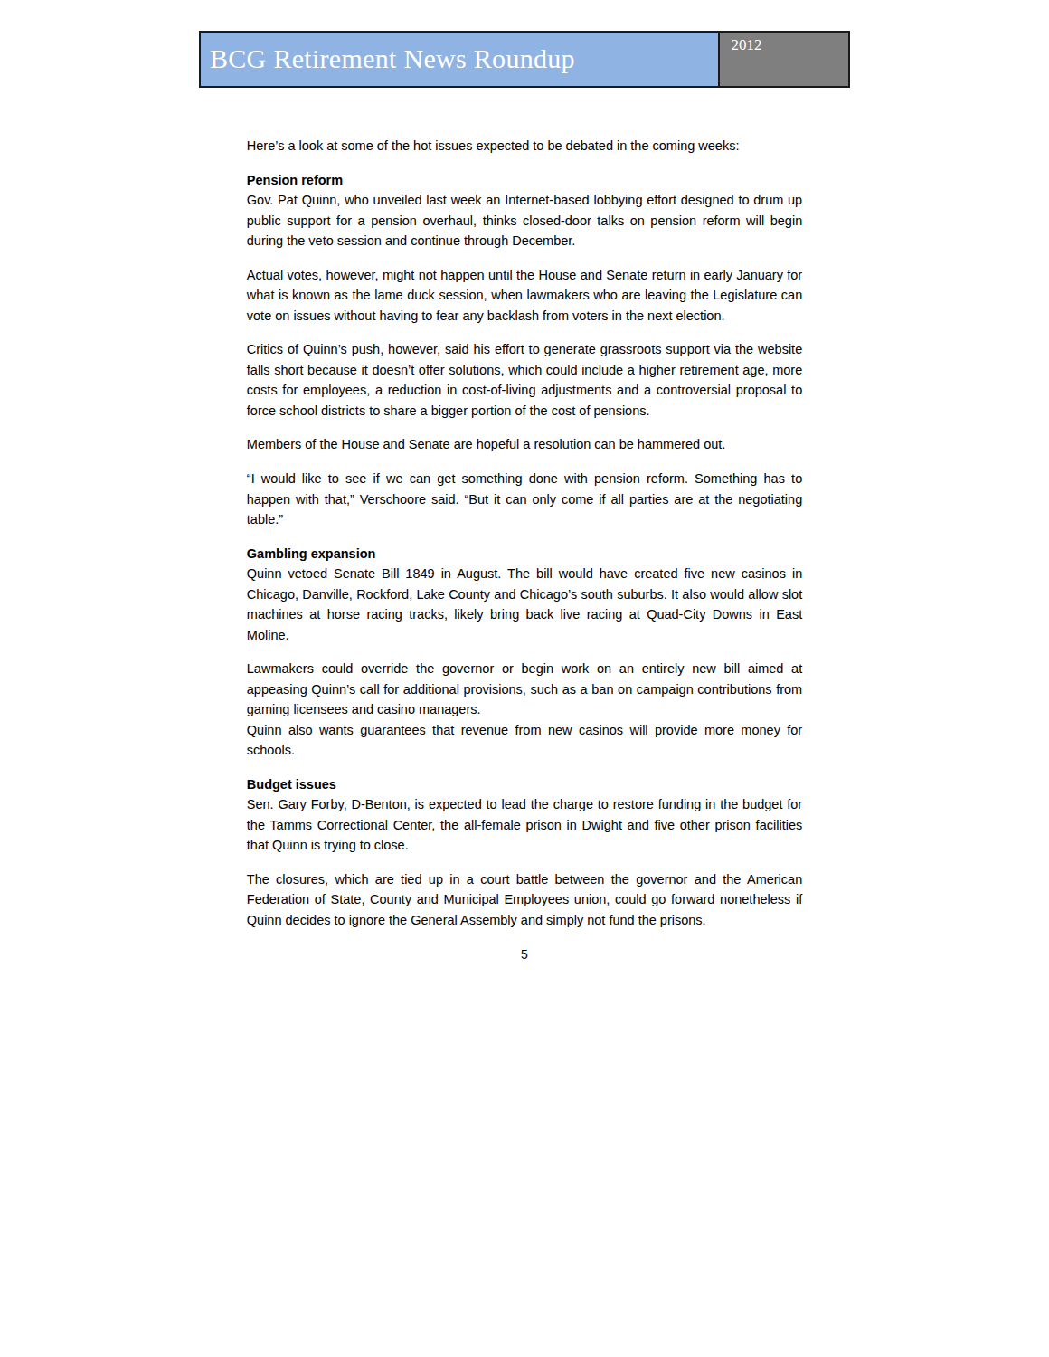BCG Retirement News Roundup
2012
Here’s a look at some of the hot issues expected to be debated in the coming weeks:
Pension reform
Gov. Pat Quinn, who unveiled last week an Internet-based lobbying effort designed to drum up public support for a pension overhaul, thinks closed-door talks on pension reform will begin during the veto session and continue through December.
Actual votes, however, might not happen until the House and Senate return in early January for what is known as the lame duck session, when lawmakers who are leaving the Legislature can vote on issues without having to fear any backlash from voters in the next election.
Critics of Quinn’s push, however, said his effort to generate grassroots support via the website falls short because it doesn’t offer solutions, which could include a higher retirement age, more costs for employees, a reduction in cost-of-living adjustments and a controversial proposal to force school districts to share a bigger portion of the cost of pensions.
Members of the House and Senate are hopeful a resolution can be hammered out.
“I would like to see if we can get something done with pension reform. Something has to happen with that,” Verschoore said. “But it can only come if all parties are at the negotiating table.”
Gambling expansion
Quinn vetoed Senate Bill 1849 in August. The bill would have created five new casinos in Chicago, Danville, Rockford, Lake County and Chicago’s south suburbs. It also would allow slot machines at horse racing tracks, likely bring back live racing at Quad-City Downs in East Moline.
Lawmakers could override the governor or begin work on an entirely new bill aimed at appeasing Quinn’s call for additional provisions, such as a ban on campaign contributions from gaming licensees and casino managers.
Quinn also wants guarantees that revenue from new casinos will provide more money for schools.
Budget issues
Sen. Gary Forby, D-Benton, is expected to lead the charge to restore funding in the budget for the Tamms Correctional Center, the all-female prison in Dwight and five other prison facilities that Quinn is trying to close.
The closures, which are tied up in a court battle between the governor and the American Federation of State, County and Municipal Employees union, could go forward nonetheless if Quinn decides to ignore the General Assembly and simply not fund the prisons.
5